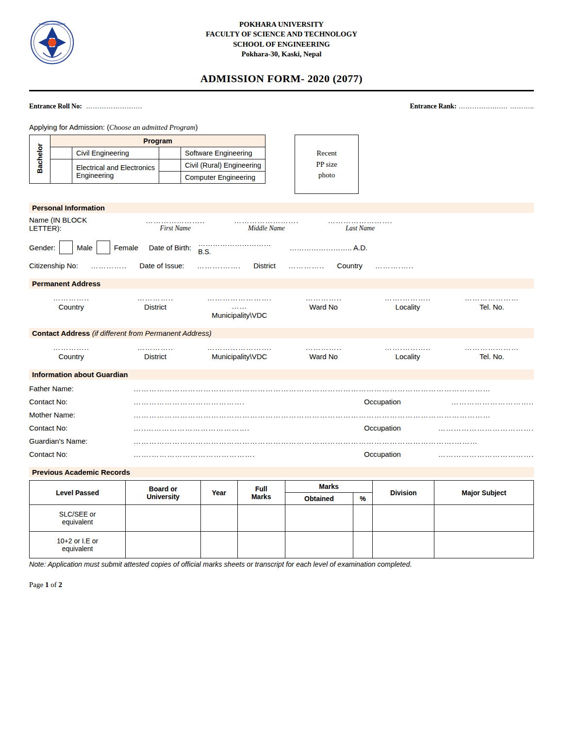POKHARA UNIVERSITY
POKHARA UNIVERSITY
FACULTY OF SCIENCE AND TECHNOLOGY
SCHOOL OF ENGINEERING
Pokhara-30, Kaski, Nepal
ADMISSION FORM- 2020 (2077)
Entrance Roll No: …………………….
Entrance Rank: …………….…… ………..
Applying for Admission: (Choose an admitted Program)
| Bachelor | Program |
| | Civil Engineering | | Software Engineering |
| | Electrical and Electronics Engineering | | Civil (Rural) Engineering |
| | Computer Engineering |
Recent
PP size
photo
Personal Information
Name (IN BLOCK
LETTER):
…………………..
First Name
…………………….
Middle Name
…………………….
Last Name
Gender: Male Female Date of Birth: …………………………
B.S. …………………….. A.D.
Citizenship No: ………….. Date of Issue: ……….……. District ………….. Country ……….…..
Permanent Address
…………..
Country
…………..
District
…………………….
……
Municipality\VDC
…………..
Ward No
…….………..
Locality
…………………
Tel. No.
Contact Address (if different from Permanent Address)
…………..
Country
…………..
District
…………………….
Municipality\VDC
…………..
Ward No
…….………..
Locality
…………………
Tel. No.
Information about Guardian
Father Name:
…………………………………………………………………………………………………………………………
Contact No:
…………………………………….
Occupation
…………………………..
Mother Name:
…………………………………………………………………………………………………………………………
Contact No:
…..………………………………….
Occupation
……………………………….
Guardian's Name:
…………………………………………………………………………………………………………….………
Contact No:
…….………………………………….
Occupation
……………………………….
Previous Academic Records
| Level Passed | Board or University | Year | Full Marks | Marks | Division | Major Subject |
| --- | --- | --- | --- | --- | --- | --- |
| Obtained | % |
| SLC/SEE or equivalent | | | | | | | |
| 10+2 or I.E or equivalent | | | | | | | |
Note: Application must submit attested copies of official marks sheets or transcript for each level of examination completed.
Page 1 of 2